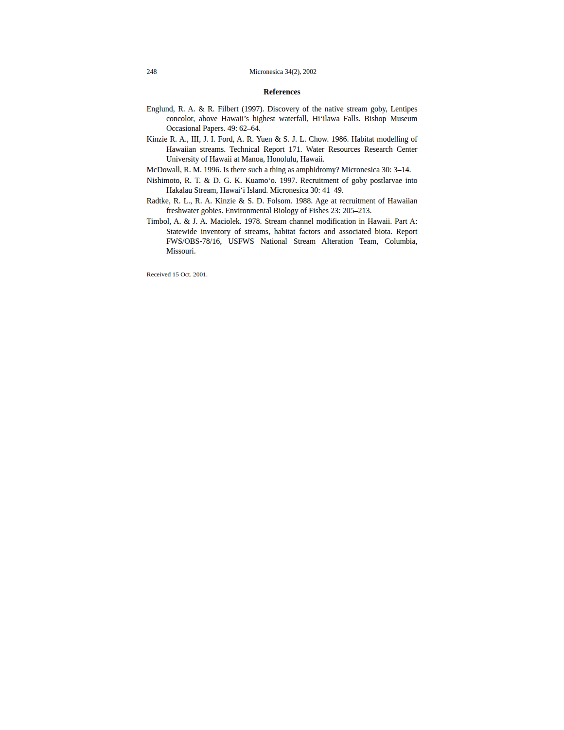248 Micronesica 34(2), 2002
References
Englund, R. A. & R. Filbert (1997). Discovery of the native stream goby, Lentipes concolor, above Hawaii’s highest waterfall, Hi‘ilawa Falls. Bishop Museum Occasional Papers. 49: 62–64.
Kinzie R. A., III, J. I. Ford, A. R. Yuen & S. J. L. Chow. 1986. Habitat modelling of Hawaiian streams. Technical Report 171. Water Resources Research Center University of Hawaii at Manoa, Honolulu, Hawaii.
McDowall, R. M. 1996. Is there such a thing as amphidromy? Micronesica 30: 3–14.
Nishimoto, R. T. & D. G. K. Kuamo‘o. 1997. Recruitment of goby postlarvae into Hakalau Stream, Hawai‘i Island. Micronesica 30: 41–49.
Radtke, R. L., R. A. Kinzie & S. D. Folsom. 1988. Age at recruitment of Hawaiian freshwater gobies. Environmental Biology of Fishes 23: 205–213.
Timbol, A. & J. A. Maciolek. 1978. Stream channel modification in Hawaii. Part A: Statewide inventory of streams, habitat factors and associated biota. Report FWS/OBS-78/16, USFWS National Stream Alteration Team, Columbia, Missouri.
Received 15 Oct. 2001.